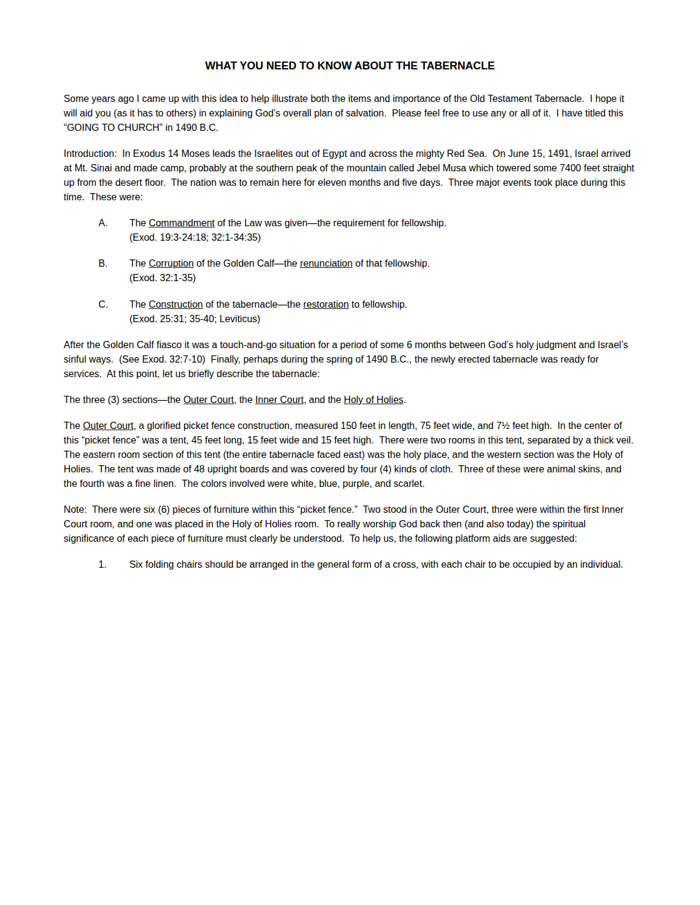WHAT YOU NEED TO KNOW ABOUT THE TABERNACLE
Some years ago I came up with this idea to help illustrate both the items and importance of the Old Testament Tabernacle. I hope it will aid you (as it has to others) in explaining God’s overall plan of salvation. Please feel free to use any or all of it. I have titled this “GOING TO CHURCH” in 1490 B.C.
Introduction: In Exodus 14 Moses leads the Israelites out of Egypt and across the mighty Red Sea. On June 15, 1491, Israel arrived at Mt. Sinai and made camp, probably at the southern peak of the mountain called Jebel Musa which towered some 7400 feet straight up from the desert floor. The nation was to remain here for eleven months and five days. Three major events took place during this time. These were:
A. The Commandment of the Law was given—the requirement for fellowship.
(Exod. 19:3-24:18; 32:1-34:35)
B. The Corruption of the Golden Calf—the renunciation of that fellowship.
(Exod. 32:1-35)
C. The Construction of the tabernacle—the restoration to fellowship.
(Exod. 25:31; 35-40; Leviticus)
After the Golden Calf fiasco it was a touch-and-go situation for a period of some 6 months between God’s holy judgment and Israel’s sinful ways. (See Exod. 32:7-10) Finally, perhaps during the spring of 1490 B.C., the newly erected tabernacle was ready for services. At this point, let us briefly describe the tabernacle:
The three (3) sections—the Outer Court, the Inner Court, and the Holy of Holies.
The Outer Court, a glorified picket fence construction, measured 150 feet in length, 75 feet wide, and 7½ feet high. In the center of this “picket fence” was a tent, 45 feet long, 15 feet wide and 15 feet high. There were two rooms in this tent, separated by a thick veil. The eastern room section of this tent (the entire tabernacle faced east) was the holy place, and the western section was the Holy of Holies. The tent was made of 48 upright boards and was covered by four (4) kinds of cloth. Three of these were animal skins, and the fourth was a fine linen. The colors involved were white, blue, purple, and scarlet.
Note: There were six (6) pieces of furniture within this “picket fence.” Two stood in the Outer Court, three were within the first Inner Court room, and one was placed in the Holy of Holies room. To really worship God back then (and also today) the spiritual significance of each piece of furniture must clearly be understood. To help us, the following platform aids are suggested:
1. Six folding chairs should be arranged in the general form of a cross, with each chair to be occupied by an individual.